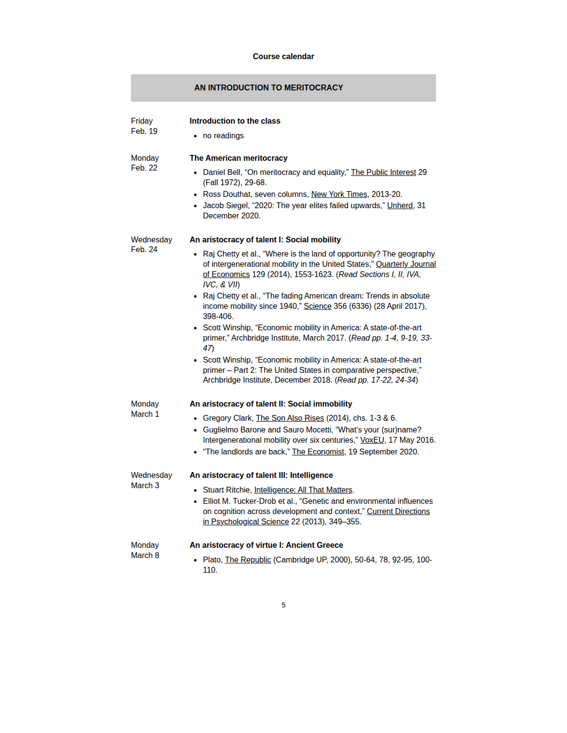Course calendar
AN INTRODUCTION TO MERITOCRACY
| Friday Feb. 19 | Introduction to the class no readings |
| Monday Feb. 22 | The American meritocracy Daniel Bell, “On meritocracy and equality,” The Public Interest 29 (Fall 1972), 29-68. Ross Douthat, seven columns, New York Times , 2013-20. Jacob Siegel, “2020: The year elites failed upwards,” Unherd , 31 December 2020. |
| Wednesday Feb. 24 | An aristocracy of talent I: Social mobility Raj Chetty et al., “Where is the land of opportunity? The geography of intergenerational mobility in the United States,” Quarterly Journal of Economics 129 (2014), 1553-1623. ( Read Sections I, II, IVA, IVC, & VII ) Raj Chetty et al., “The fading American dream: Trends in absolute income mobility since 1940,” Science 356 (6336) (28 April 2017), 398-406. Scott Winship, “Economic mobility in America: A state-of-the-art primer,” Archbridge Institute, March 2017. ( Read pp. 1-4, 9-19, 33-47 ) Scott Winship, “Economic mobility in America: A state-of-the-art primer – Part 2: The United States in comparative perspective,” Archbridge Institute, December 2018. ( Read pp. 17-22, 24-34 ) |
| Monday March 1 | An aristocracy of talent II: Social immobility Gregory Clark, The Son Also Rises (2014), chs. 1-3 & 6. Guglielmo Barone and Sauro Mocetti, “What’s your (sur)name? Intergenerational mobility over six centuries,” VoxEU , 17 May 2016. “The landlords are back,” The Economist , 19 September 2020. |
| Wednesday March 3 | An aristocracy of talent III: Intelligence Stuart Ritchie, Intelligence: All That Matters . Elliot M. Tucker-Drob et al., “Genetic and environmental influences on cognition across development and context,” Current Directions in Psychological Science 22 (2013), 349–355. |
| Monday March 8 | An aristocracy of virtue I: Ancient Greece Plato, The Republic (Cambridge UP, 2000), 50-64, 78, 92-95, 100-110. |
5